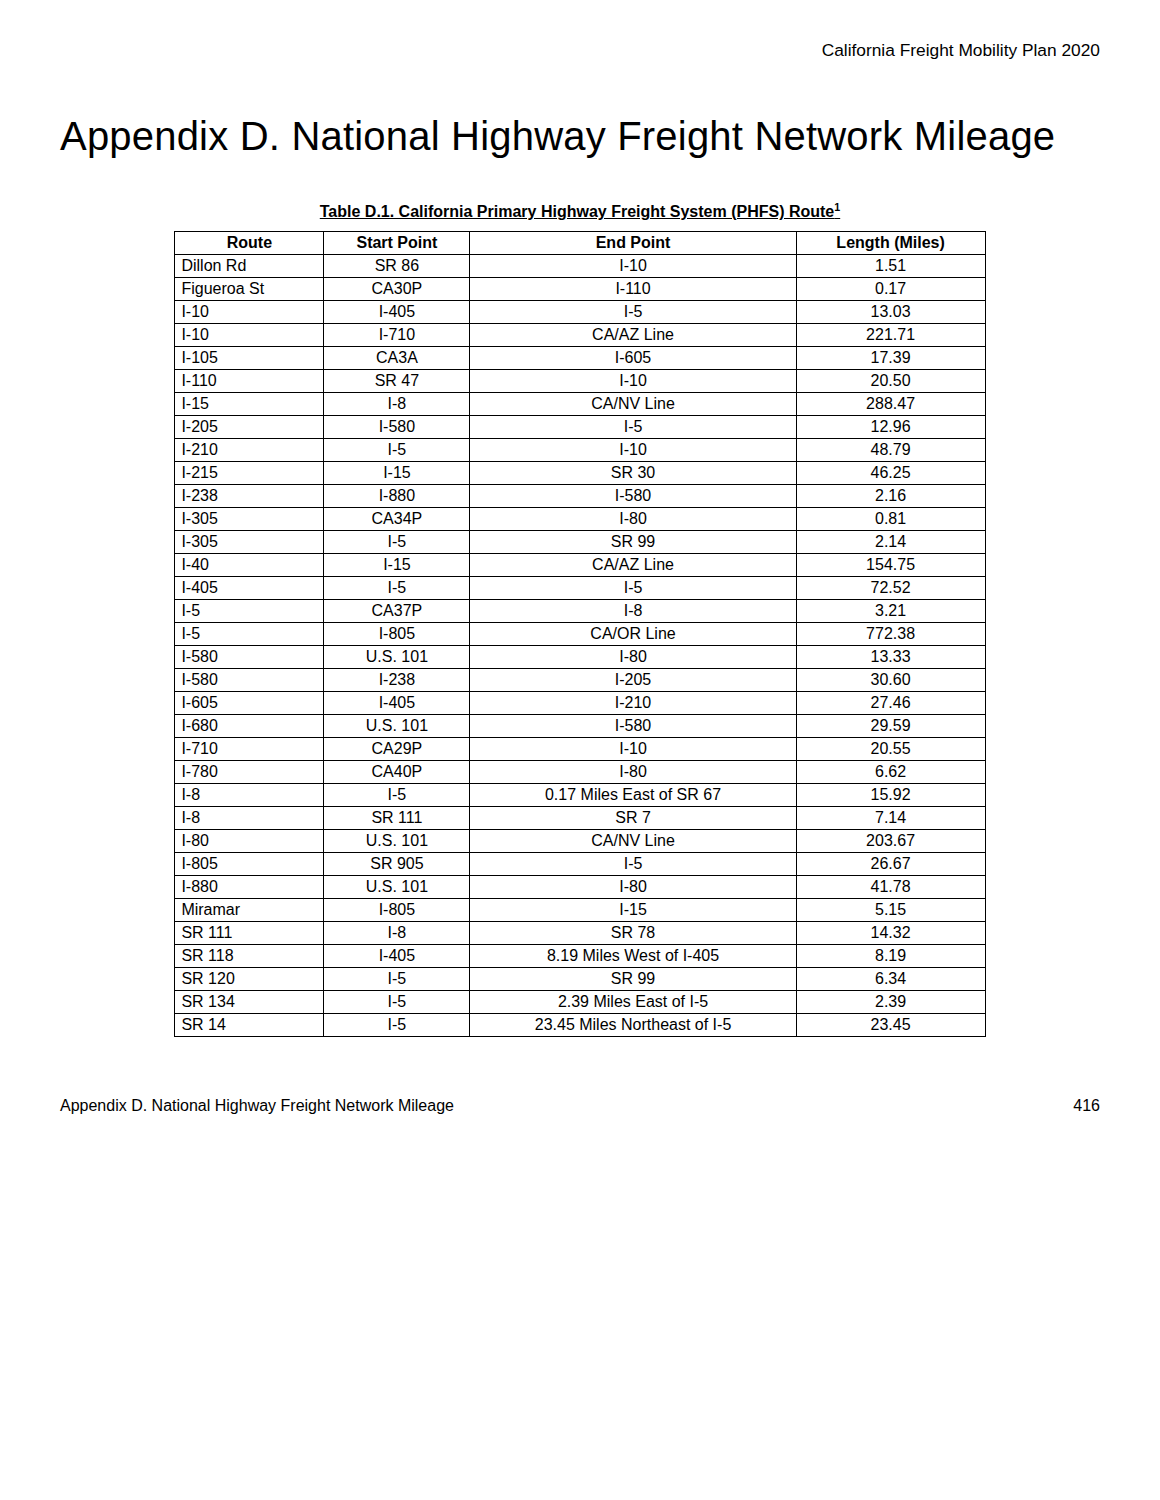California Freight Mobility Plan 2020
Appendix D. National Highway Freight Network Mileage
Table D.1. California Primary Highway Freight System (PHFS) Route1
| Route | Start Point | End Point | Length (Miles) |
| --- | --- | --- | --- |
| Dillon Rd | SR 86 | I-10 | 1.51 |
| Figueroa St | CA30P | I-110 | 0.17 |
| I-10 | I-405 | I-5 | 13.03 |
| I-10 | I-710 | CA/AZ Line | 221.71 |
| I-105 | CA3A | I-605 | 17.39 |
| I-110 | SR 47 | I-10 | 20.50 |
| I-15 | I-8 | CA/NV Line | 288.47 |
| I-205 | I-580 | I-5 | 12.96 |
| I-210 | I-5 | I-10 | 48.79 |
| I-215 | I-15 | SR 30 | 46.25 |
| I-238 | I-880 | I-580 | 2.16 |
| I-305 | CA34P | I-80 | 0.81 |
| I-305 | I-5 | SR 99 | 2.14 |
| I-40 | I-15 | CA/AZ Line | 154.75 |
| I-405 | I-5 | I-5 | 72.52 |
| I-5 | CA37P | I-8 | 3.21 |
| I-5 | I-805 | CA/OR Line | 772.38 |
| I-580 | U.S. 101 | I-80 | 13.33 |
| I-580 | I-238 | I-205 | 30.60 |
| I-605 | I-405 | I-210 | 27.46 |
| I-680 | U.S. 101 | I-580 | 29.59 |
| I-710 | CA29P | I-10 | 20.55 |
| I-780 | CA40P | I-80 | 6.62 |
| I-8 | I-5 | 0.17 Miles East of SR 67 | 15.92 |
| I-8 | SR 111 | SR 7 | 7.14 |
| I-80 | U.S. 101 | CA/NV Line | 203.67 |
| I-805 | SR 905 | I-5 | 26.67 |
| I-880 | U.S. 101 | I-80 | 41.78 |
| Miramar | I-805 | I-15 | 5.15 |
| SR 111 | I-8 | SR 78 | 14.32 |
| SR 118 | I-405 | 8.19 Miles West of I-405 | 8.19 |
| SR 120 | I-5 | SR 99 | 6.34 |
| SR 134 | I-5 | 2.39 Miles East of I-5 | 2.39 |
| SR 14 | I-5 | 23.45 Miles Northeast of I-5 | 23.45 |
Appendix D. National Highway Freight Network Mileage 416